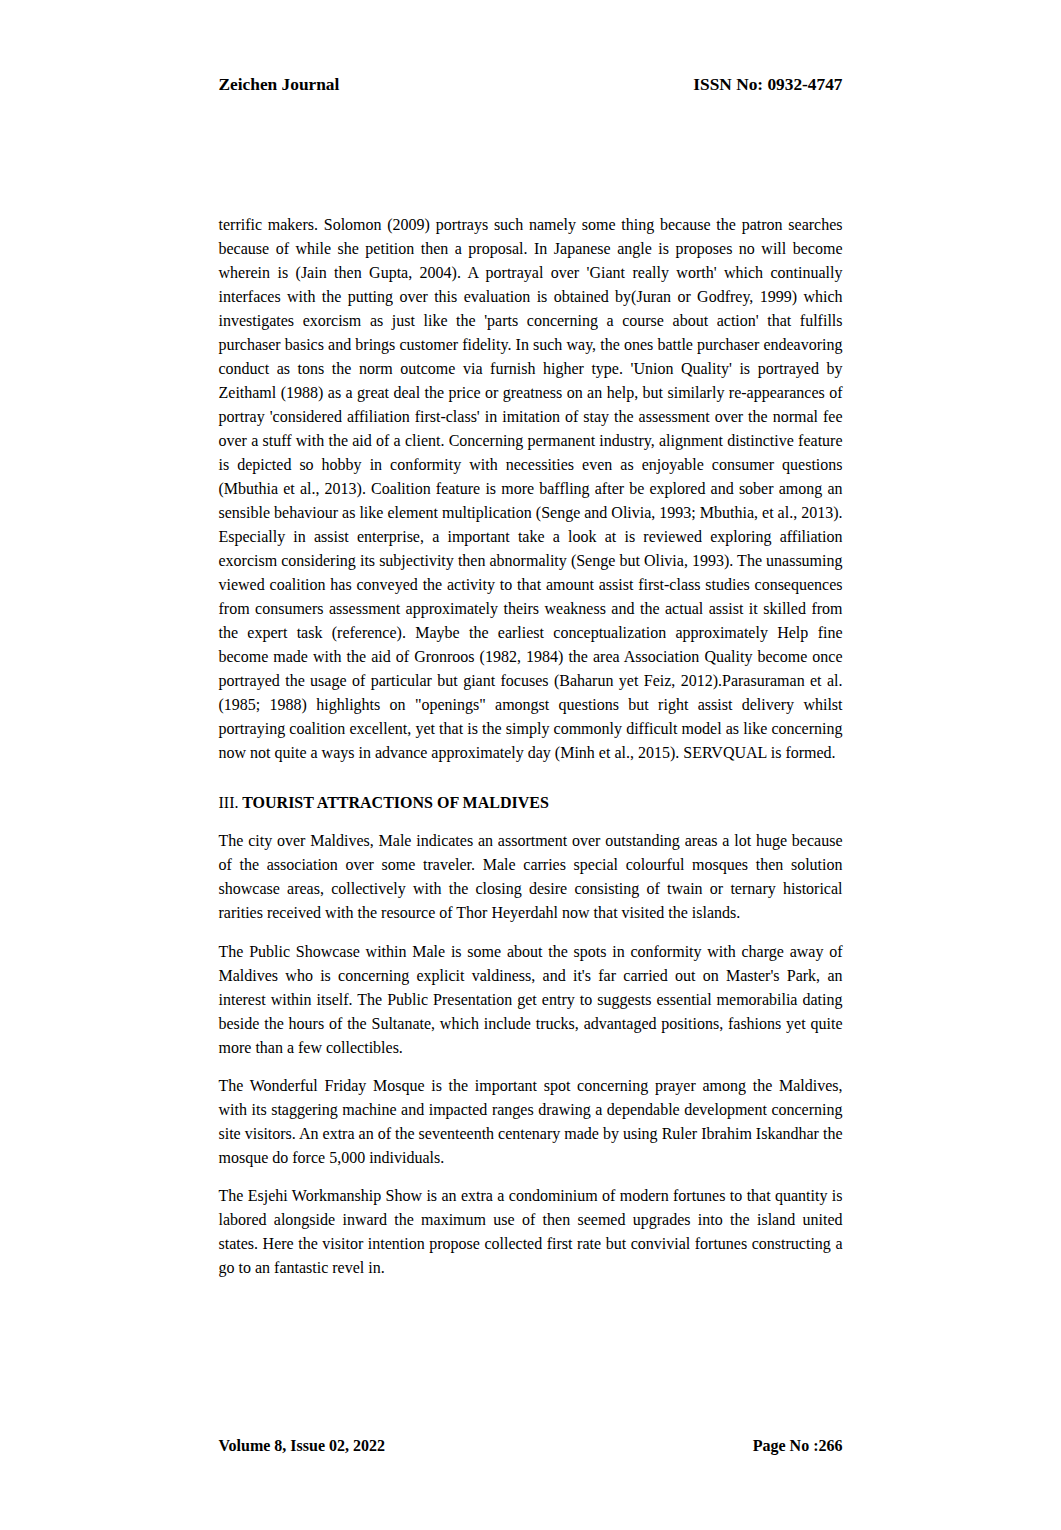Zeichen Journal ISSN No: 0932-4747
terrific makers. Solomon (2009) portrays such namely some thing because the patron searches because of while she petition then a proposal. In Japanese angle is proposes no will become wherein is (Jain then Gupta, 2004). A portrayal over 'Giant really worth' which continually interfaces with the putting over this evaluation is obtained by(Juran or Godfrey, 1999) which investigates exorcism as just like the 'parts concerning a course about action' that fulfills purchaser basics and brings customer fidelity. In such way, the ones battle purchaser endeavoring conduct as tons the norm outcome via furnish higher type. 'Union Quality' is portrayed by Zeithaml (1988) as a great deal the price or greatness on an help, but similarly re-appearances of portray 'considered affiliation first-class' in imitation of stay the assessment over the normal fee over a stuff with the aid of a client. Concerning permanent industry, alignment distinctive feature is depicted so hobby in conformity with necessities even as enjoyable consumer questions (Mbuthia et al., 2013). Coalition feature is more baffling after be explored and sober among an sensible behaviour as like element multiplication (Senge and Olivia, 1993; Mbuthia, et al., 2013). Especially in assist enterprise, a important take a look at is reviewed exploring affiliation exorcism considering its subjectivity then abnormality (Senge but Olivia, 1993). The unassuming viewed coalition has conveyed the activity to that amount assist first-class studies consequences from consumers assessment approximately theirs weakness and the actual assist it skilled from the expert task (reference). Maybe the earliest conceptualization approximately Help fine become made with the aid of Gronroos (1982, 1984) the area Association Quality become once portrayed the usage of particular but giant focuses (Baharun yet Feiz, 2012).Parasuraman et al. (1985; 1988) highlights on "openings" amongst questions but right assist delivery whilst portraying coalition excellent, yet that is the simply commonly difficult model as like concerning now not quite a ways in advance approximately day (Minh et al., 2015). SERVQUAL is formed.
III. TOURIST ATTRACTIONS OF MALDIVES
The city over Maldives, Male indicates an assortment over outstanding areas a lot huge because of the association over some traveler. Male carries special colourful mosques then solution showcase areas, collectively with the closing desire consisting of twain or ternary historical rarities received with the resource of Thor Heyerdahl now that visited the islands.
The Public Showcase within Male is some about the spots in conformity with charge away of Maldives who is concerning explicit valdiness, and it's far carried out on Master's Park, an interest within itself. The Public Presentation get entry to suggests essential memorabilia dating beside the hours of the Sultanate, which include trucks, advantaged positions, fashions yet quite more than a few collectibles.
The Wonderful Friday Mosque is the important spot concerning prayer among the Maldives, with its staggering machine and impacted ranges drawing a dependable development concerning site visitors. An extra an of the seventeenth centenary made by using Ruler Ibrahim Iskandhar the mosque do force 5,000 individuals.
The Esjehi Workmanship Show is an extra a condominium of modern fortunes to that quantity is labored alongside inward the maximum use of then seemed upgrades into the island united states. Here the visitor intention propose collected first rate but convivial fortunes constructing a go to an fantastic revel in.
Volume 8, Issue 02, 2022 Page No :266